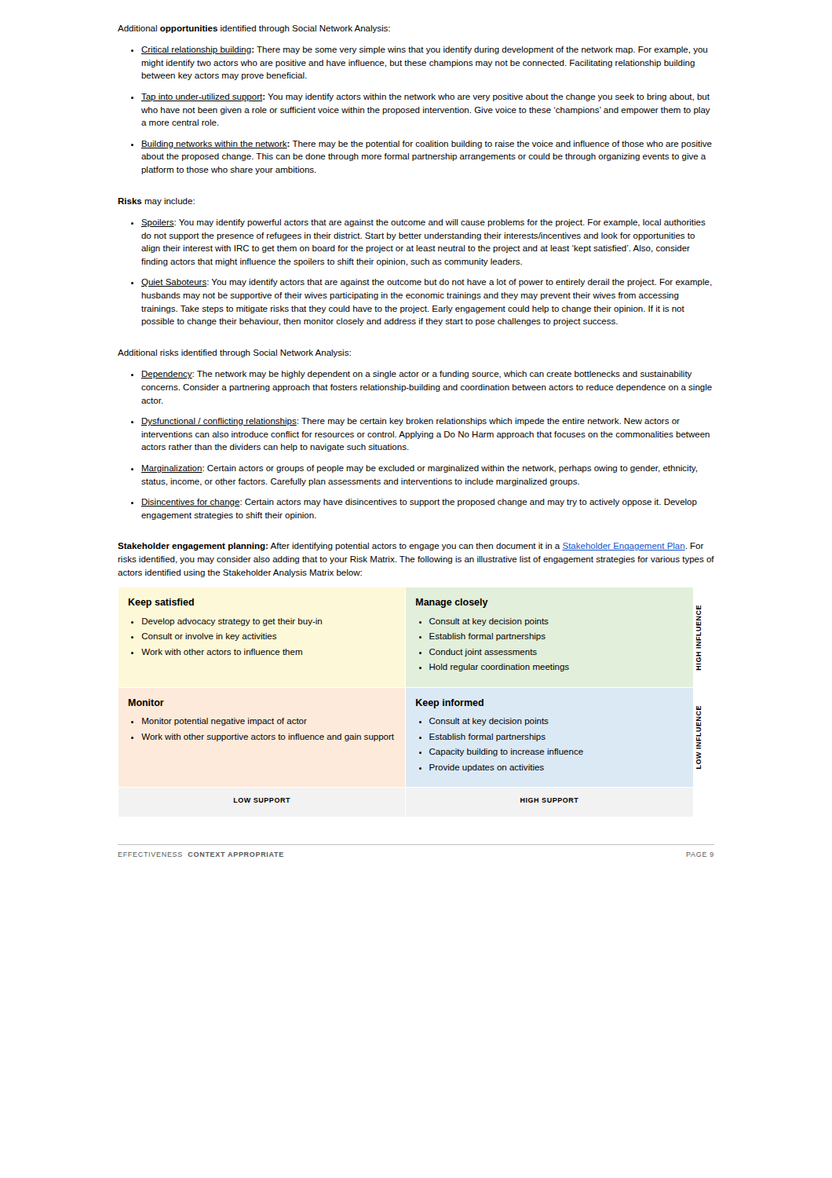Additional opportunities identified through Social Network Analysis:
Critical relationship building: There may be some very simple wins that you identify during development of the network map. For example, you might identify two actors who are positive and have influence, but these champions may not be connected. Facilitating relationship building between key actors may prove beneficial.
Tap into under-utilized support: You may identify actors within the network who are very positive about the change you seek to bring about, but who have not been given a role or sufficient voice within the proposed intervention. Give voice to these ‘champions’ and empower them to play a more central role.
Building networks within the network: There may be the potential for coalition building to raise the voice and influence of those who are positive about the proposed change. This can be done through more formal partnership arrangements or could be through organizing events to give a platform to those who share your ambitions.
Risks may include:
Spoilers: You may identify powerful actors that are against the outcome and will cause problems for the project. For example, local authorities do not support the presence of refugees in their district. Start by better understanding their interests/incentives and look for opportunities to align their interest with IRC to get them on board for the project or at least neutral to the project and at least ‘kept satisfied’. Also, consider finding actors that might influence the spoilers to shift their opinion, such as community leaders.
Quiet Saboteurs: You may identify actors that are against the outcome but do not have a lot of power to entirely derail the project. For example, husbands may not be supportive of their wives participating in the economic trainings and they may prevent their wives from accessing trainings. Take steps to mitigate risks that they could have to the project. Early engagement could help to change their opinion. If it is not possible to change their behaviour, then monitor closely and address if they start to pose challenges to project success.
Additional risks identified through Social Network Analysis:
Dependency: The network may be highly dependent on a single actor or a funding source, which can create bottlenecks and sustainability concerns. Consider a partnering approach that fosters relationship-building and coordination between actors to reduce dependence on a single actor.
Dysfunctional / conflicting relationships: There may be certain key broken relationships which impede the entire network. New actors or interventions can also introduce conflict for resources or control. Applying a Do No Harm approach that focuses on the commonalities between actors rather than the dividers can help to navigate such situations.
Marginalization: Certain actors or groups of people may be excluded or marginalized within the network, perhaps owing to gender, ethnicity, status, income, or other factors. Carefully plan assessments and interventions to include marginalized groups.
Disincentives for change: Certain actors may have disincentives to support the proposed change and may try to actively oppose it. Develop engagement strategies to shift their opinion.
Stakeholder engagement planning: After identifying potential actors to engage you can then document it in a Stakeholder Engagement Plan. For risks identified, you may consider also adding that to your Risk Matrix. The following is an illustrative list of engagement strategies for various types of actors identified using the Stakeholder Analysis Matrix below:
| Keep satisfied Develop advocacy strategy to get their buy-in Consult or involve in key activities Work with other actors to influence them | Manage closely Consult at key decision points Establish formal partnerships Conduct joint assessments Hold regular coordination meetings | HIGH INFLUENCE |
| Monitor Monitor potential negative impact of actor Work with other supportive actors to influence and gain support | Keep informed Consult at key decision points Establish formal partnerships Capacity building to increase influence Provide updates on activities | LOW INFLUENCE |
| LOW SUPPORT | HIGH SUPPORT | |
EFFECTIVENESS CONTEXT APPROPRIATE
PAGE 9